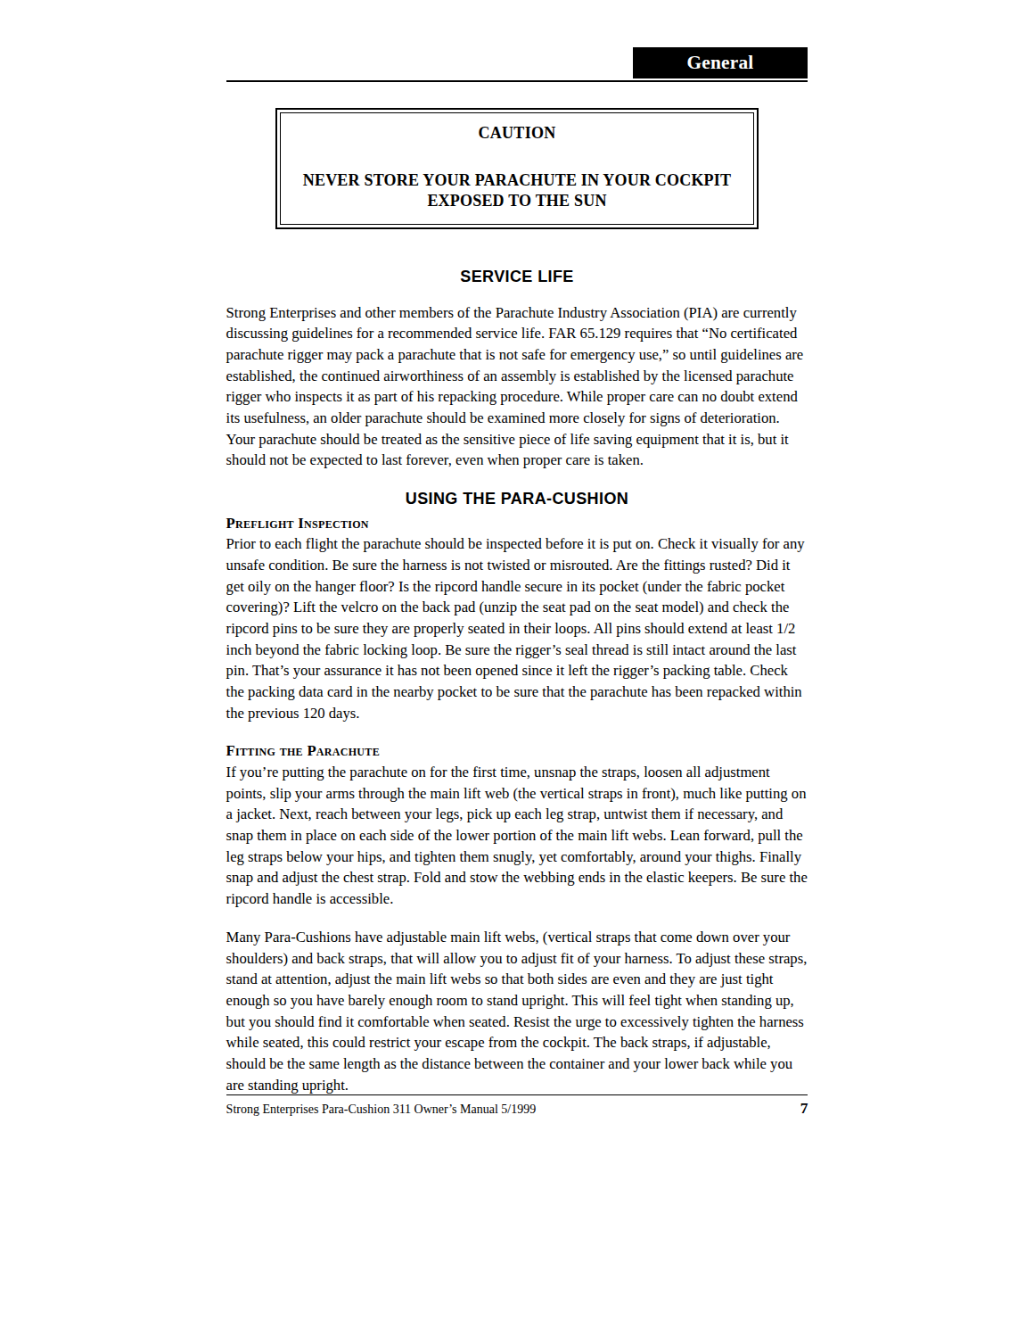General
CAUTION
NEVER STORE YOUR PARACHUTE IN YOUR COCKPIT
EXPOSED TO THE SUN
SERVICE LIFE
Strong Enterprises and other members of the Parachute Industry Association (PIA) are currently discussing guidelines for a recommended service life. FAR 65.129 requires that “No certificated parachute rigger may pack a parachute that is not safe for emergency use,” so until guidelines are established, the continued airworthiness of an assembly is established by the licensed parachute rigger who inspects it as part of his repacking procedure. While proper care can no doubt extend its usefulness, an older parachute should be examined more closely for signs of deterioration. Your parachute should be treated as the sensitive piece of life saving equipment that it is, but it should not be expected to last forever, even when proper care is taken.
USING THE PARA-CUSHION
Preflight Inspection
Prior to each flight the parachute should be inspected before it is put on. Check it visually for any unsafe condition. Be sure the harness is not twisted or misrouted. Are the fittings rusted? Did it get oily on the hanger floor? Is the ripcord handle secure in its pocket (under the fabric pocket covering)? Lift the velcro on the back pad (unzip the seat pad on the seat model) and check the ripcord pins to be sure they are properly seated in their loops. All pins should extend at least 1/2 inch beyond the fabric locking loop. Be sure the rigger’s seal thread is still intact around the last pin. That’s your assurance it has not been opened since it left the rigger’s packing table. Check the packing data card in the nearby pocket to be sure that the parachute has been repacked within the previous 120 days.
Fitting the Parachute
If you’re putting the parachute on for the first time, unsnap the straps, loosen all adjustment points, slip your arms through the main lift web (the vertical straps in front), much like putting on a jacket. Next, reach between your legs, pick up each leg strap, untwist them if necessary, and snap them in place on each side of the lower portion of the main lift webs. Lean forward, pull the leg straps below your hips, and tighten them snugly, yet comfortably, around your thighs. Finally snap and adjust the chest strap. Fold and stow the webbing ends in the elastic keepers. Be sure the ripcord handle is accessible.
Many Para-Cushions have adjustable main lift webs, (vertical straps that come down over your shoulders) and back straps, that will allow you to adjust fit of your harness. To adjust these straps, stand at attention, adjust the main lift webs so that both sides are even and they are just tight enough so you have barely enough room to stand upright. This will feel tight when standing up, but you should find it comfortable when seated. Resist the urge to excessively tighten the harness while seated, this could restrict your escape from the cockpit. The back straps, if adjustable, should be the same length as the distance between the container and your lower back while you are standing upright.
Strong Enterprises Para-Cushion 311 Owner’s Manual 5/1999
7